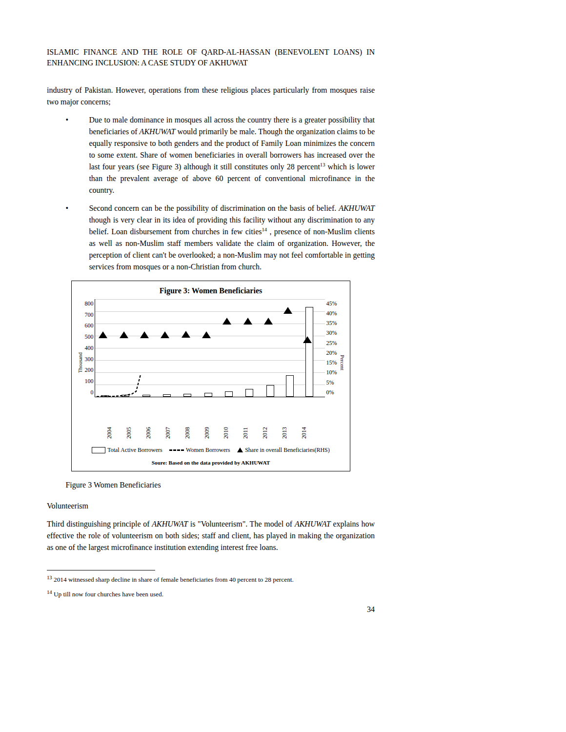ISLAMIC FINANCE AND THE ROLE OF QARD-AL-HASSAN (BENEVOLENT LOANS) IN ENHANCING INCLUSION: A CASE STUDY OF AKHUWAT
industry of Pakistan. However, operations from these religious places particularly from mosques raise two major concerns;
•
Due to male dominance in mosques all across the country there is a greater possibility that beneficiaries of AKHUWAT would primarily be male. Though the organization claims to be equally responsive to both genders and the product of Family Loan minimizes the concern to some extent. Share of women beneficiaries in overall borrowers has increased over the last four years (see Figure 3) although it still constitutes only 28 percent13 which is lower than the prevalent average of above 60 percent of conventional microfinance in the country.
•
Second concern can be the possibility of discrimination on the basis of belief. AKHUWAT though is very clear in its idea of providing this facility without any discrimination to any belief. Loan disbursement from churches in few cities14 , presence of non-Muslim clients as well as non-Muslim staff members validate the claim of organization. However, the perception of client can't be overlooked; a non-Muslim may not feel comfortable in getting services from mosques or a non-Christian from church.
Figure 3: Women Beneficiaries
Thousand
800 700 600 500 400 300 200 100 0
45% 40% 35% 30% 25% 20% 15% 10% 5% 0%
Percent
2004 2005 2006 2007 2008 2009 2010 2011 2012 2013 2014
Total Active Borrowers
Women Borrowers
Share in overall Beneficiaries(RHS)
Soure: Based on the data provided by AKHUWAT
Figure 3 Women Beneficiaries
Volunteerism
Third distinguishing principle of AKHUWAT is "Volunteerism". The model of AKHUWAT explains how effective the role of volunteerism on both sides; staff and client, has played in making the organization as one of the largest microfinance institution extending interest free loans.
13 2014 witnessed sharp decline in share of female beneficiaries from 40 percent to 28 percent.
14 Up till now four churches have been used.
34